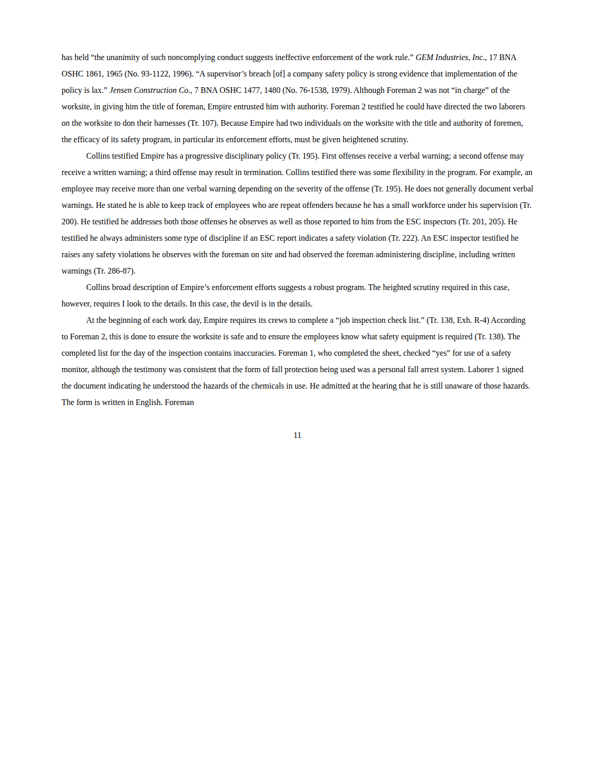has held “the unanimity of such noncomplying conduct suggests ineffective enforcement of the work rule.” GEM Industries, Inc., 17 BNA OSHC 1861, 1965 (No. 93-1122, 1996). “A supervisor’s breach [of] a company safety policy is strong evidence that implementation of the policy is lax.” Jensen Construction Co., 7 BNA OSHC 1477, 1480 (No. 76-1538, 1979). Although Foreman 2 was not “in charge” of the worksite, in giving him the title of foreman, Empire entrusted him with authority. Foreman 2 testified he could have directed the two laborers on the worksite to don their harnesses (Tr. 107). Because Empire had two individuals on the worksite with the title and authority of foremen, the efficacy of its safety program, in particular its enforcement efforts, must be given heightened scrutiny.
Collins testified Empire has a progressive disciplinary policy (Tr. 195). First offenses receive a verbal warning; a second offense may receive a written warning; a third offense may result in termination. Collins testified there was some flexibility in the program. For example, an employee may receive more than one verbal warning depending on the severity of the offense (Tr. 195). He does not generally document verbal warnings. He stated he is able to keep track of employees who are repeat offenders because he has a small workforce under his supervision (Tr. 200). He testified he addresses both those offenses he observes as well as those reported to him from the ESC inspectors (Tr. 201, 205). He testified he always administers some type of discipline if an ESC report indicates a safety violation (Tr. 222). An ESC inspector testified he raises any safety violations he observes with the foreman on site and had observed the foreman administering discipline, including written warnings (Tr. 286-87).
Collins broad description of Empire’s enforcement efforts suggests a robust program. The heighted scrutiny required in this case, however, requires I look to the details. In this case, the devil is in the details.
At the beginning of each work day, Empire requires its crews to complete a “job inspection check list.” (Tr. 138, Exh. R-4) According to Foreman 2, this is done to ensure the worksite is safe and to ensure the employees know what safety equipment is required (Tr. 138). The completed list for the day of the inspection contains inaccuracies. Foreman 1, who completed the sheet, checked “yes” for use of a safety monitor, although the testimony was consistent that the form of fall protection being used was a personal fall arrest system. Laborer 1 signed the document indicating he understood the hazards of the chemicals in use. He admitted at the hearing that he is still unaware of those hazards. The form is written in English. Foreman
11